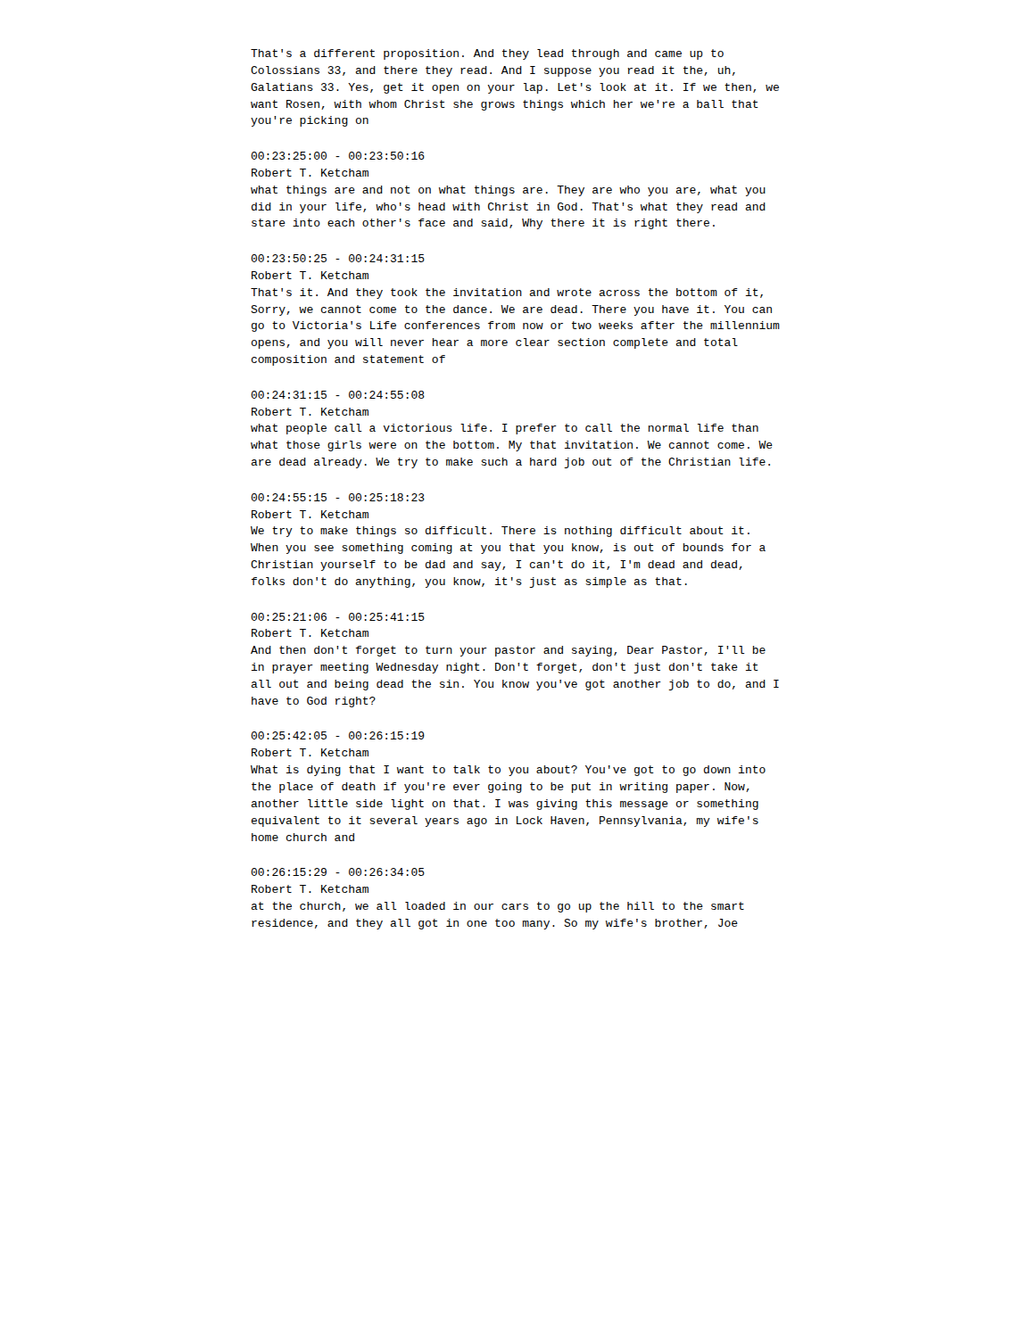That's a different proposition. And they lead through and came up to Colossians 33, and there they read. And I suppose you read it the, uh, Galatians 33. Yes, get it open on your lap. Let's look at it. If we then, we want Rosen, with whom Christ she grows things which her we're a ball that you're picking on
00:23:25:00 - 00:23:50:16
Robert T. Ketcham
what things are and not on what things are. They are who you are, what you did in your life, who's head with Christ in God. That's what they read and stare into each other's face and said, Why there it is right there.
00:23:50:25 - 00:24:31:15
Robert T. Ketcham
That's it. And they took the invitation and wrote across the bottom of it, Sorry, we cannot come to the dance. We are dead. There you have it. You can go to Victoria's Life conferences from now or two weeks after the millennium opens, and you will never hear a more clear section complete and total composition and statement of
00:24:31:15 - 00:24:55:08
Robert T. Ketcham
what people call a victorious life. I prefer to call the normal life than what those girls were on the bottom. My that invitation. We cannot come. We are dead already. We try to make such a hard job out of the Christian life.
00:24:55:15 - 00:25:18:23
Robert T. Ketcham
We try to make things so difficult. There is nothing difficult about it. When you see something coming at you that you know, is out of bounds for a Christian yourself to be dad and say, I can't do it, I'm dead and dead, folks don't do anything, you know, it's just as simple as that.
00:25:21:06 - 00:25:41:15
Robert T. Ketcham
And then don't forget to turn your pastor and saying, Dear Pastor, I'll be in prayer meeting Wednesday night. Don't forget, don't just don't take it all out and being dead the sin. You know you've got another job to do, and I have to God right?
00:25:42:05 - 00:26:15:19
Robert T. Ketcham
What is dying that I want to talk to you about? You've got to go down into the place of death if you're ever going to be put in writing paper. Now, another little side light on that. I was giving this message or something equivalent to it several years ago in Lock Haven, Pennsylvania, my wife's home church and
00:26:15:29 - 00:26:34:05
Robert T. Ketcham
at the church, we all loaded in our cars to go up the hill to the smart residence, and they all got in one too many. So my wife's brother, Joe